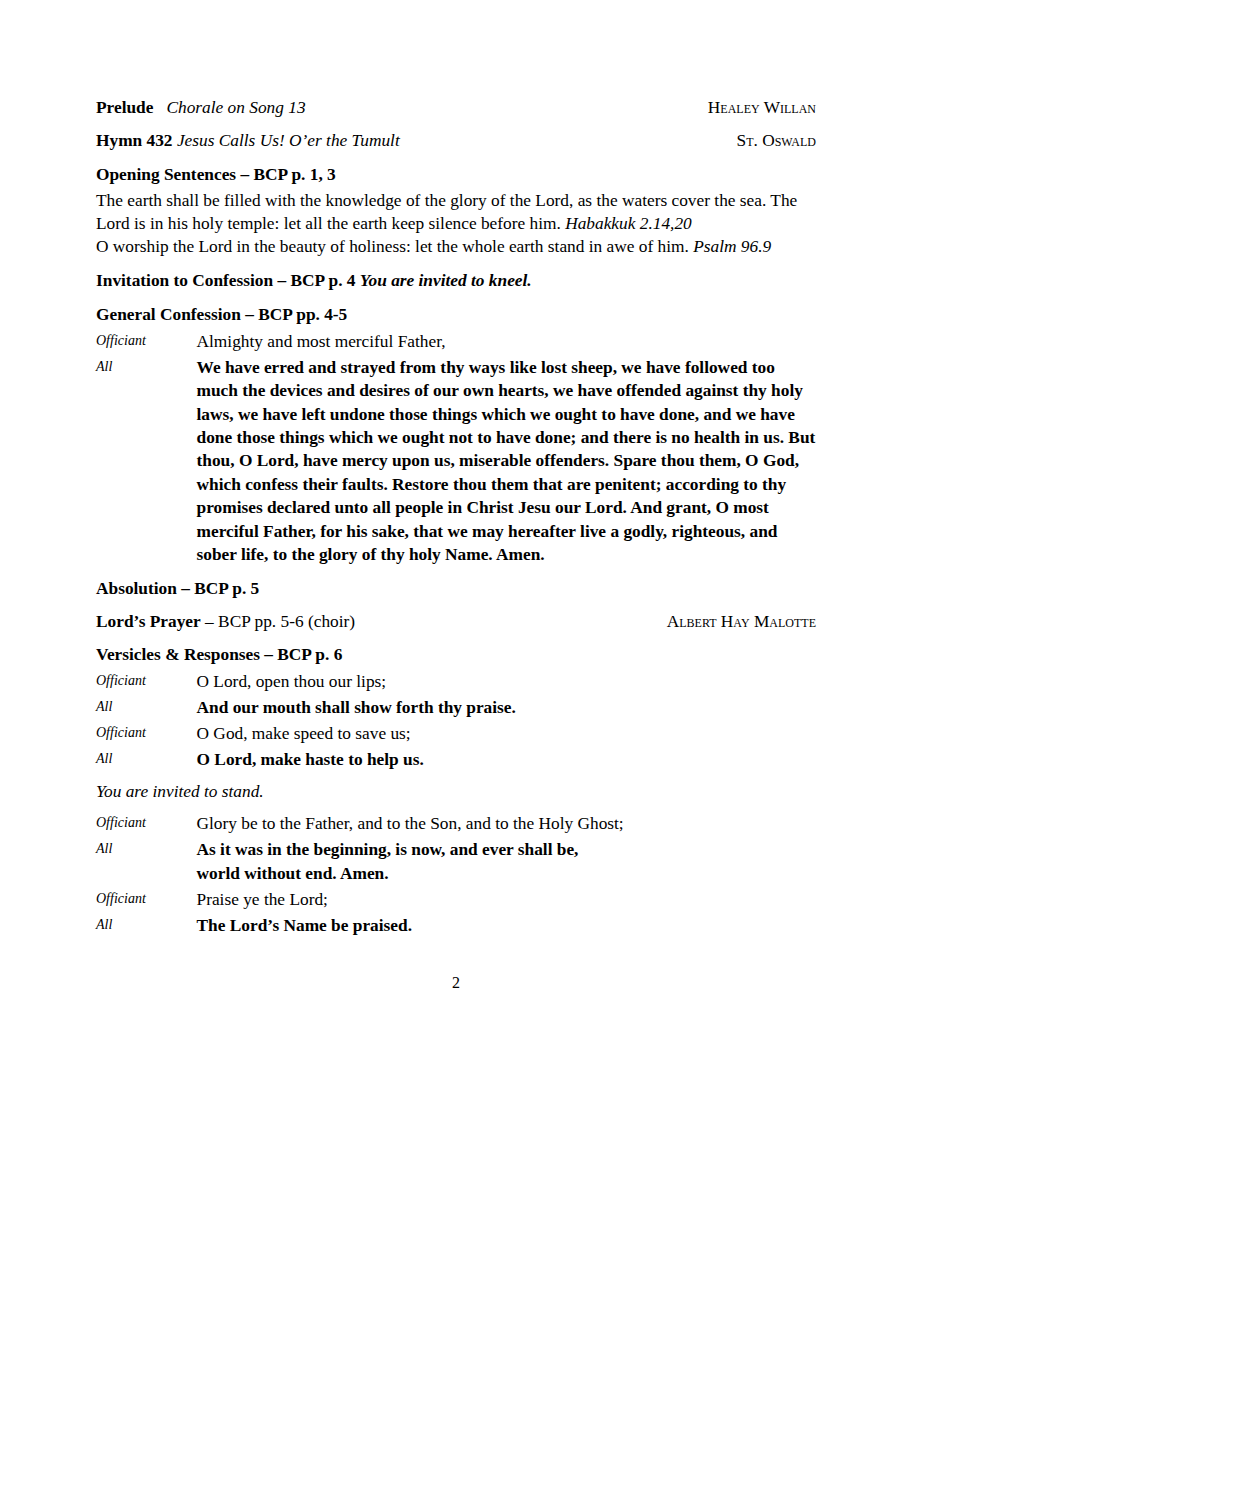Prelude Chorale on Song 13
Healey Willan
Hymn 432 Jesus Calls Us! O’er the Tumult
St. Oswald
Opening Sentences – BCP p. 1, 3
The earth shall be filled with the knowledge of the glory of the Lord, as the waters cover the sea. The Lord is in his holy temple: let all the earth keep silence before him. Habakkuk 2.14,20
O worship the Lord in the beauty of holiness: let the whole earth stand in awe of him. Psalm 96.9
Invitation to Confession – BCP p. 4 You are invited to kneel.
General Confession – BCP pp. 4-5
Officiant
Almighty and most merciful Father,
All
We have erred and strayed from thy ways like lost sheep, we have followed too much the devices and desires of our own hearts, we have offended against thy holy laws, we have left undone those things which we ought to have done, and we have done those things which we ought not to have done; and there is no health in us. But thou, O Lord, have mercy upon us, miserable offenders. Spare thou them, O God, which confess their faults. Restore thou them that are penitent; according to thy promises declared unto all people in Christ Jesu our Lord. And grant, O most merciful Father, for his sake, that we may hereafter live a godly, righteous, and sober life, to the glory of thy holy Name. Amen.
Absolution – BCP p. 5
Lord’s Prayer – BCP pp. 5-6 (choir)
Albert Hay Malotte
Versicles & Responses – BCP p. 6
Officiant
O Lord, open thou our lips;
All
And our mouth shall show forth thy praise.
Officiant
O God, make speed to save us;
All
O Lord, make haste to help us.
You are invited to stand.
Officiant
Glory be to the Father, and to the Son, and to the Holy Ghost;
All
As it was in the beginning, is now, and ever shall be,
world without end. Amen.
Officiant
Praise ye the Lord;
All
The Lord’s Name be praised.
2